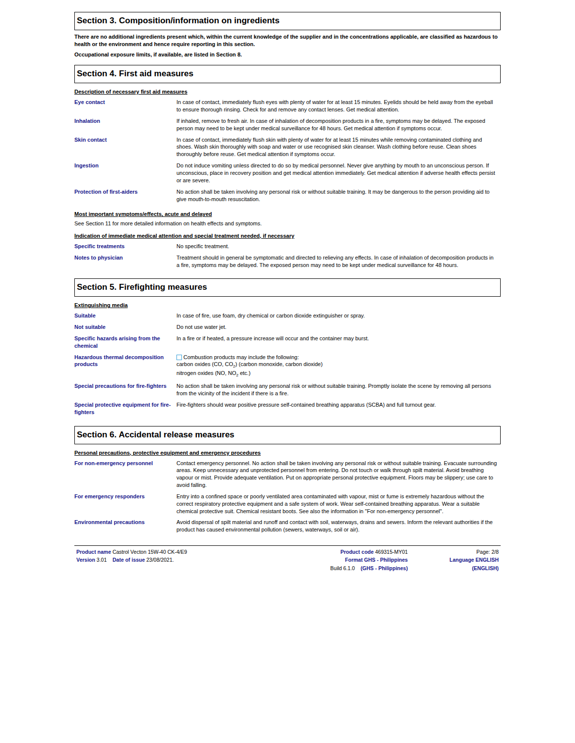Section 3. Composition/information on ingredients
There are no additional ingredients present which, within the current knowledge of the supplier and in the concentrations applicable, are classified as hazardous to health or the environment and hence require reporting in this section.
Occupational exposure limits, if available, are listed in Section 8.
Section 4. First aid measures
Description of necessary first aid measures
| Eye contact | In case of contact, immediately flush eyes with plenty of water for at least 15 minutes. Eyelids should be held away from the eyeball to ensure thorough rinsing. Check for and remove any contact lenses. Get medical attention. |
| Inhalation | If inhaled, remove to fresh air. In case of inhalation of decomposition products in a fire, symptoms may be delayed. The exposed person may need to be kept under medical surveillance for 48 hours. Get medical attention if symptoms occur. |
| Skin contact | In case of contact, immediately flush skin with plenty of water for at least 15 minutes while removing contaminated clothing and shoes. Wash skin thoroughly with soap and water or use recognised skin cleanser. Wash clothing before reuse. Clean shoes thoroughly before reuse. Get medical attention if symptoms occur. |
| Ingestion | Do not induce vomiting unless directed to do so by medical personnel. Never give anything by mouth to an unconscious person. If unconscious, place in recovery position and get medical attention immediately. Get medical attention if adverse health effects persist or are severe. |
| Protection of first-aiders | No action shall be taken involving any personal risk or without suitable training. It may be dangerous to the person providing aid to give mouth-to-mouth resuscitation. |
Most important symptoms/effects, acute and delayed
See Section 11 for more detailed information on health effects and symptoms.
Indication of immediate medical attention and special treatment needed, if necessary
| Specific treatments | No specific treatment. |
| Notes to physician | Treatment should in general be symptomatic and directed to relieving any effects. In case of inhalation of decomposition products in a fire, symptoms may be delayed. The exposed person may need to be kept under medical surveillance for 48 hours. |
Section 5. Firefighting measures
Extinguishing media
| Suitable | In case of fire, use foam, dry chemical or carbon dioxide extinguisher or spray. |
| Not suitable | Do not use water jet. |
| Specific hazards arising from the chemical | In a fire or if heated, a pressure increase will occur and the container may burst. |
| Hazardous thermal decomposition products | Combustion products may include the following: carbon oxides (CO, CO 2 ) (carbon monoxide, carbon dioxide) nitrogen oxides (NO, NO 2 etc.) |
| Special precautions for fire-fighters | No action shall be taken involving any personal risk or without suitable training. Promptly isolate the scene by removing all persons from the vicinity of the incident if there is a fire. |
| Special protective equipment for fire-fighters | Fire-fighters should wear positive pressure self-contained breathing apparatus (SCBA) and full turnout gear. |
Section 6. Accidental release measures
Personal precautions, protective equipment and emergency procedures
| For non-emergency personnel | Contact emergency personnel. No action shall be taken involving any personal risk or without suitable training. Evacuate surrounding areas. Keep unnecessary and unprotected personnel from entering. Do not touch or walk through spilt material. Avoid breathing vapour or mist. Provide adequate ventilation. Put on appropriate personal protective equipment. Floors may be slippery; use care to avoid falling. |
| For emergency responders | Entry into a confined space or poorly ventilated area contaminated with vapour, mist or fume is extremely hazardous without the correct respiratory protective equipment and a safe system of work. Wear self-contained breathing apparatus. Wear a suitable chemical protective suit. Chemical resistant boots. See also the information in "For non-emergency personnel". |
| Environmental precautions | Avoid dispersal of spilt material and runoff and contact with soil, waterways, drains and sewers. Inform the relevant authorities if the product has caused environmental pollution (sewers, waterways, soil or air). |
| Product name Castrol Vecton 15W-40 CK-4/E9 | Product code 469315-MY01 | Page: 2/8 |
| Version 3.01 Date of issue 23/08/2021. | Format GHS - Philippines | Language ENGLISH |
| | Build 6.1.0 (GHS - Philippines) | (ENGLISH) |